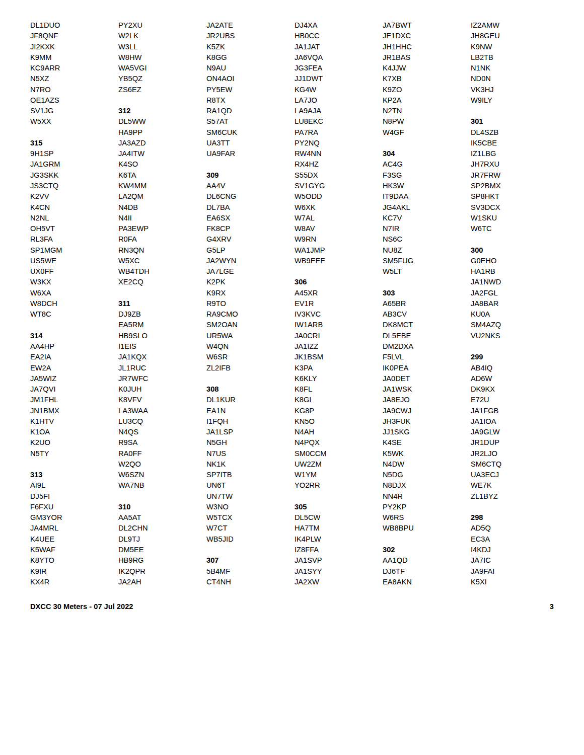DL1DUO
JF8QNF
JI2KXK
K9MM
KC9ARR
N5XZ
N7RO
OE1AZS
SV1JG
W5XX
315
9H1SP
JA1GRM
JG3SKK
JS3CTQ
K2VV
K4CN
N2NL
OH5VT
RL3FA
SP1MGM
US5WE
UX0FF
W3KX
W6XA
W8DCH
WT8C
314
AA4HP
EA2IA
EW2A
JA5WIZ
JA7QVI
JM1FHL
JN1BMX
K1HTV
K1OA
K2UO
N5TY
313
AI9L
DJ5FI
F6FXU
GM3YOR
JA4MRL
K4UEE
K5WAF
K8YTO
K9IR
KX4R
PY2XU
W2LK
W3LL
W8HW
WA5VGI
YB5QZ
ZS6EZ
312
DL5WW
HA9PP
JA3AZD
JA4ITW
K4SO
K6TA
KW4MM
LA2QM
N4DB
N4II
PA3EWP
R0FA
RN3QN
W5XC
WB4TDH
XE2CQ
311
DJ9ZB
EA5RM
HB9SLO
I1EIS
JA1KQX
JL1RUC
JR7WFC
K0JUH
K8VFV
LA3WAA
LU3CQ
N4QS
R9SA
RA0FF
W2QO
W6SZN
WA7NB
310
AA5AT
DL2CHN
DL9TJ
DM5EE
HB9RG
IK2QPR
JA2AH
JA2ATE
JR2UBS
K5ZK
K8GG
N9AU
ON4AOI
PY5EW
R8TX
RA1QD
S57AT
SM6CUK
UA3TT
UA9FAR
309
AA4V
DL6CNG
DL7BA
EA6SX
FK8CP
G4XRV
G5LP
JA2WYN
JA7LGE
K2PK
K9RX
R9TO
RA9CMO
SM2OAN
UR5WA
W4QN
W6SR
ZL2IFB
308
DL1KUR
EA1N
I1FQH
JA1LSP
N5GH
N7US
NK1K
SP7ITB
UN6T
UN7TW
W3NO
W5TCX
W7CT
WB5JID
307
5B4MF
CT4NH
DJ4XA
HB0CC
JA1JAT
JA6VQA
JG3FEA
JJ1DWT
KG4W
LA7JO
LA9AJA
LU8EKC
PA7RA
PY2NQ
RW4NN
RX4HZ
S55DX
SV1GYG
W5ODD
W6XK
W7AL
W8AV
W9RN
WA1JMP
WB9EEE
306
A45XR
EV1R
IV3KVC
IW1ARB
JA0CRI
JA1IZZ
JK1BSM
K3PA
K6KLY
K8FL
K8GI
KG8P
KN5O
N4AH
N4PQX
SM0CCM
UW2ZM
W1YM
YO2RR
305
DL5CW
HA7TM
IK4PLW
IZ8FFA
JA1SVP
JA1SYY
JA2XW
JA7BWT
JE1DXC
JH1HHC
JR1BAS
K4JJW
K7XB
K9ZO
KP2A
N2TN
N8PW
W4GF
304
AC4G
F3SG
HK3W
IT9DAA
JG4AKL
KC7V
N7IR
NS6C
NU8Z
SM5FUG
W5LT
303
A65BR
AB3CV
DK8MCT
DL5EBE
DM2DXA
F5LVL
IK0PEA
JA0DET
JA1WSK
JA8EJO
JA9CWJ
JH3FUK
JJ1SKG
K4SE
K5WK
N4DW
N5DG
N8DJX
NN4R
PY2KP
W6RS
WB8BPU
302
AA1QD
DJ6TF
EA8AKN
IZ2AMW
JH8GEU
K9NW
LB2TB
N1NK
ND0N
VK3HJ
W9ILY
301
DL4SZB
IK5CBE
IZ1LBG
JH7RXU
JR7FRW
SP2BMX
SP8HKT
SV3DCX
W1SKU
W6TC
300
G0EHO
HA1RB
JA1NWD
JA2FGL
JA8BAR
KU0A
SM4AZQ
VU2NKS
299
AB4IQ
AD6W
DK9KX
E72U
JA1FGB
JA1IOA
JA9GLW
JR1DUP
JR2LJO
SM6CTQ
UA3ECJ
WE7K
ZL1BYZ
298
AD5Q
EC3A
I4KDJ
JA7IC
JA9FAI
K5XI
DXCC 30 Meters - 07 Jul 2022 3